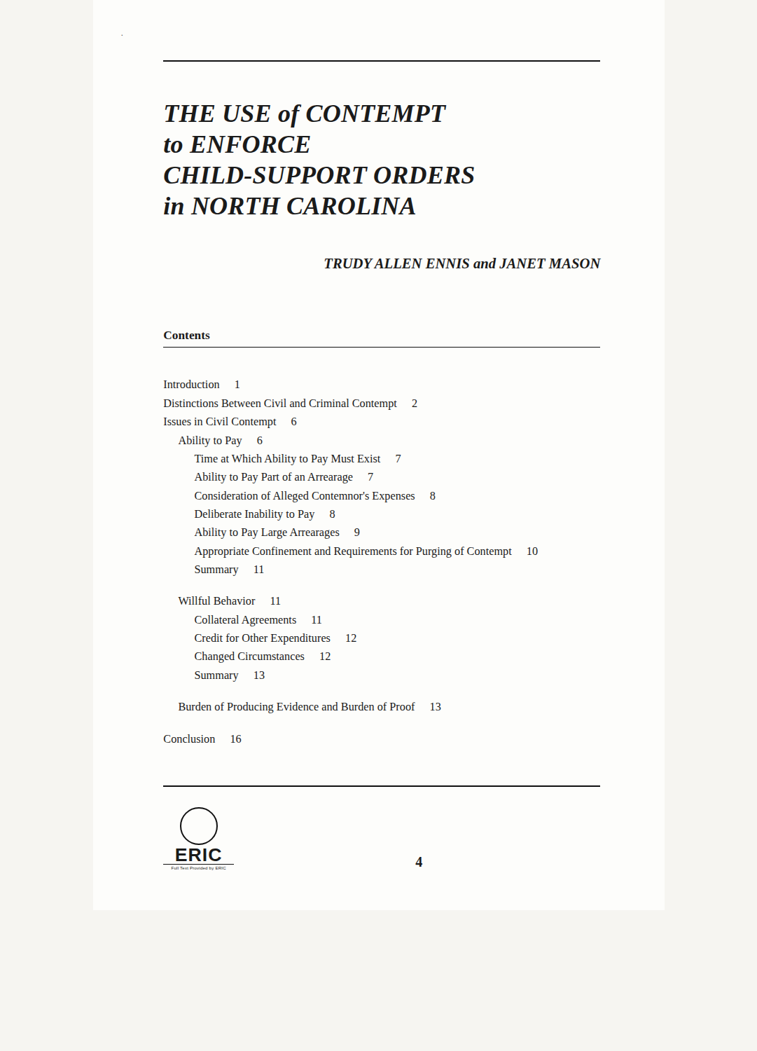.
THE USE of CONTEMPT
to ENFORCE
CHILD-SUPPORT ORDERS
in NORTH CAROLINA
TRUDY ALLEN ENNIS and JANET MASON
Contents
Introduction1
Distinctions Between Civil and Criminal Contempt2
Issues in Civil Contempt6
Ability to Pay6
Time at Which Ability to Pay Must Exist7
Ability to Pay Part of an Arrearage7
Consideration of Alleged Contemnor's Expenses8
Deliberate Inability to Pay8
Ability to Pay Large Arrearages9
Appropriate Confinement and Requirements for Purging of Contempt10
Summary11
Willful Behavior11
Collateral Agreements11
Credit for Other Expenditures12
Changed Circumstances12
Summary13
Burden of Producing Evidence and Burden of Proof13
Conclusion16
ERIC
Full Text Provided by ERIC
4